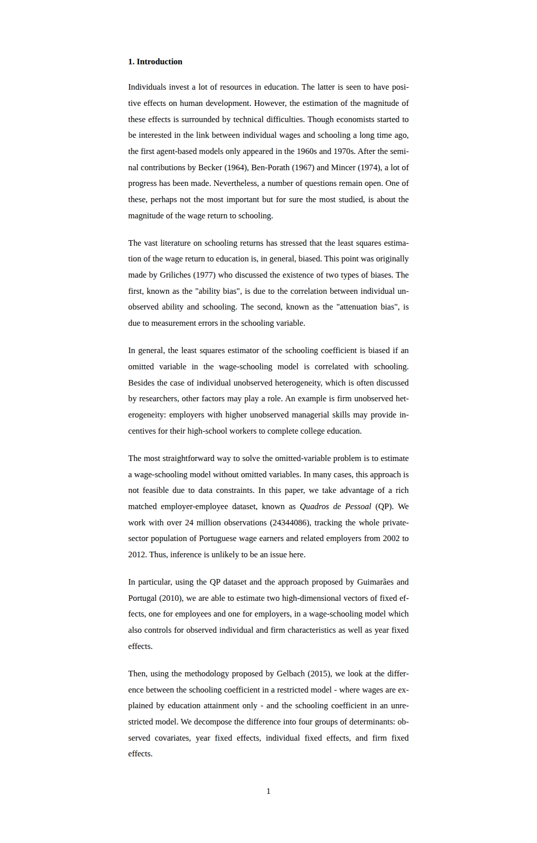1. Introduction
Individuals invest a lot of resources in education. The latter is seen to have positive effects on human development. However, the estimation of the magnitude of these effects is surrounded by technical difficulties. Though economists started to be interested in the link between individual wages and schooling a long time ago, the first agent-based models only appeared in the 1960s and 1970s. After the seminal contributions by Becker (1964), Ben-Porath (1967) and Mincer (1974), a lot of progress has been made. Nevertheless, a number of questions remain open. One of these, perhaps not the most important but for sure the most studied, is about the magnitude of the wage return to schooling.
The vast literature on schooling returns has stressed that the least squares estimation of the wage return to education is, in general, biased. This point was originally made by Griliches (1977) who discussed the existence of two types of biases. The first, known as the "ability bias", is due to the correlation between individual unobserved ability and schooling. The second, known as the "attenuation bias", is due to measurement errors in the schooling variable.
In general, the least squares estimator of the schooling coefficient is biased if an omitted variable in the wage-schooling model is correlated with schooling. Besides the case of individual unobserved heterogeneity, which is often discussed by researchers, other factors may play a role. An example is firm unobserved heterogeneity: employers with higher unobserved managerial skills may provide incentives for their high-school workers to complete college education.
The most straightforward way to solve the omitted-variable problem is to estimate a wage-schooling model without omitted variables. In many cases, this approach is not feasible due to data constraints. In this paper, we take advantage of a rich matched employer-employee dataset, known as Quadros de Pessoal (QP). We work with over 24 million observations (24344086), tracking the whole private-sector population of Portuguese wage earners and related employers from 2002 to 2012. Thus, inference is unlikely to be an issue here.
In particular, using the QP dataset and the approach proposed by Guimarães and Portugal (2010), we are able to estimate two high-dimensional vectors of fixed effects, one for employees and one for employers, in a wage-schooling model which also controls for observed individual and firm characteristics as well as year fixed effects.
Then, using the methodology proposed by Gelbach (2015), we look at the difference between the schooling coefficient in a restricted model - where wages are explained by education attainment only - and the schooling coefficient in an unrestricted model. We decompose the difference into four groups of determinants: observed covariates, year fixed effects, individual fixed effects, and firm fixed effects.
1